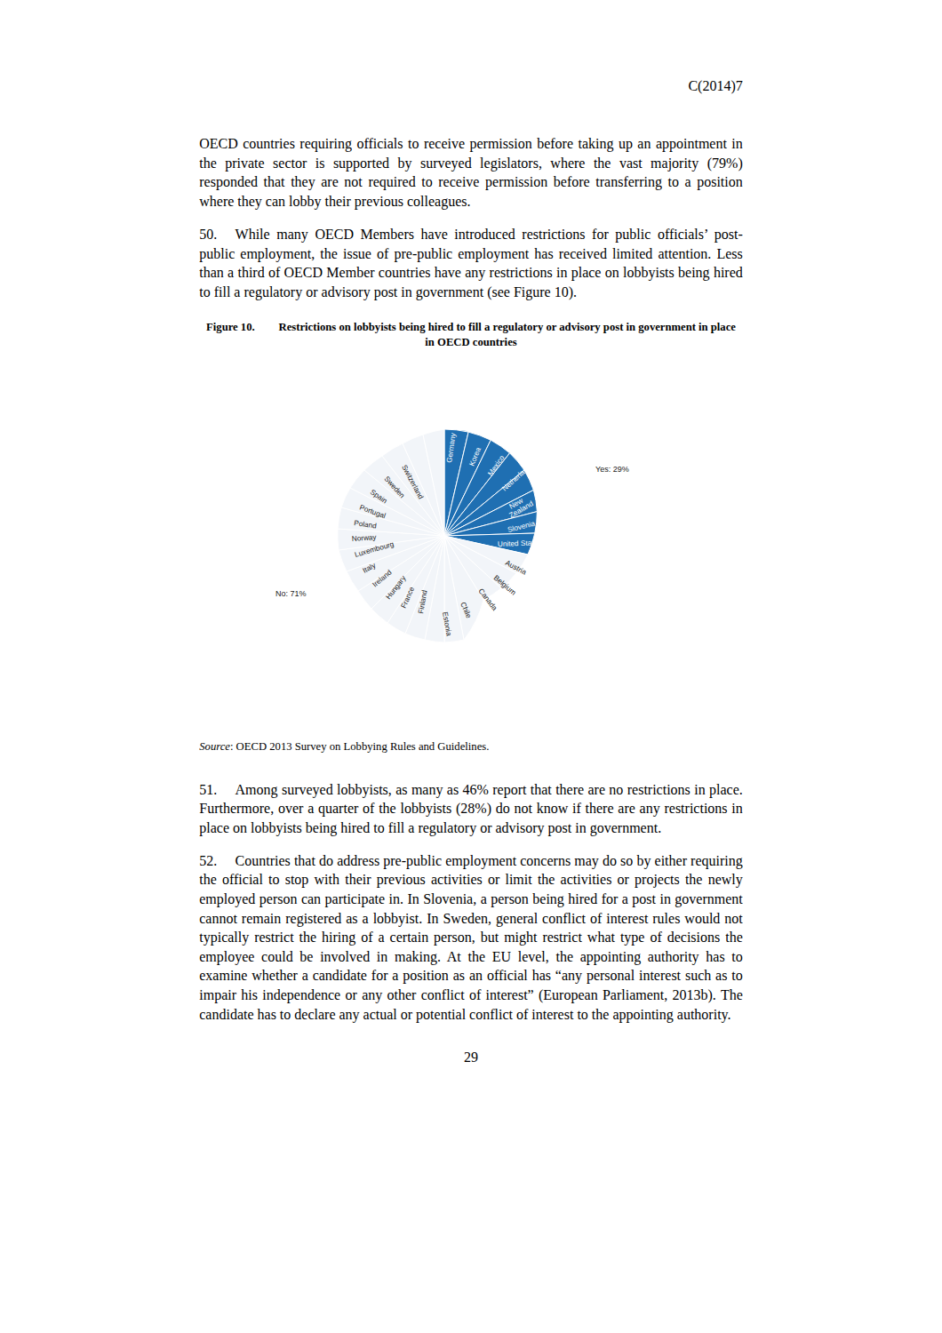C(2014)7
OECD countries requiring officials to receive permission before taking up an appointment in the private sector is supported by surveyed legislators, where the vast majority (79%) responded that they are not required to receive permission before transferring to a position where they can lobby their previous colleagues.
50. While many OECD Members have introduced restrictions for public officials’ post-public employment, the issue of pre-public employment has received limited attention. Less than a third of OECD Member countries have any restrictions in place on lobbyists being hired to fill a regulatory or advisory post in government (see Figure 10).
Figure 10. Restrictions on lobbyists being hired to fill a regulatory or advisory post in government in place
in OECD countries
Germany Korea Mexico Netherlands New Zealand Slovenia United States Austria Belgium Canada Chile Estonia Finland France Hungary Ireland Italy Luxembourg Norway Poland Portugal Spain Sweden Switzerland Yes: 29% No: 71%
Source: OECD 2013 Survey on Lobbying Rules and Guidelines.
51. Among surveyed lobbyists, as many as 46% report that there are no restrictions in place. Furthermore, over a quarter of the lobbyists (28%) do not know if there are any restrictions in place on lobbyists being hired to fill a regulatory or advisory post in government.
52. Countries that do address pre-public employment concerns may do so by either requiring the official to stop with their previous activities or limit the activities or projects the newly employed person can participate in. In Slovenia, a person being hired for a post in government cannot remain registered as a lobbyist. In Sweden, general conflict of interest rules would not typically restrict the hiring of a certain person, but might restrict what type of decisions the employee could be involved in making. At the EU level, the appointing authority has to examine whether a candidate for a position as an official has “any personal interest such as to impair his independence or any other conflict of interest” (European Parliament, 2013b). The candidate has to declare any actual or potential conflict of interest to the appointing authority.
29